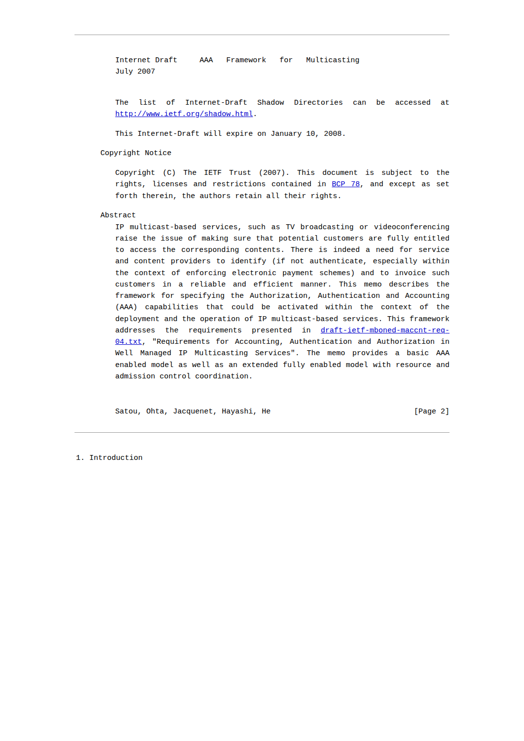Internet Draft AAA Framework for Multicasting July 2007
The list of Internet-Draft Shadow Directories can be accessed at http://www.ietf.org/shadow.html.
This Internet-Draft will expire on January 10, 2008.
Copyright Notice
Copyright (C) The IETF Trust (2007). This document is subject to the rights, licenses and restrictions contained in BCP 78, and except as set forth therein, the authors retain all their rights.
Abstract
IP multicast-based services, such as TV broadcasting or videoconferencing raise the issue of making sure that potential customers are fully entitled to access the corresponding contents. There is indeed a need for service and content providers to identify (if not authenticate, especially within the context of enforcing electronic payment schemes) and to invoice such customers in a reliable and efficient manner. This memo describes the framework for specifying the Authorization, Authentication and Accounting (AAA) capabilities that could be activated within the context of the deployment and the operation of IP multicast-based services. This framework addresses the requirements presented in draft-ietf-mboned-maccnt-req-04.txt, "Requirements for Accounting, Authentication and Authorization in Well Managed IP Multicasting Services". The memo provides a basic AAA enabled model as well as an extended fully enabled model with resource and admission control coordination.
Satou, Ohta, Jacquenet, Hayashi, He [Page 2]
1. Introduction